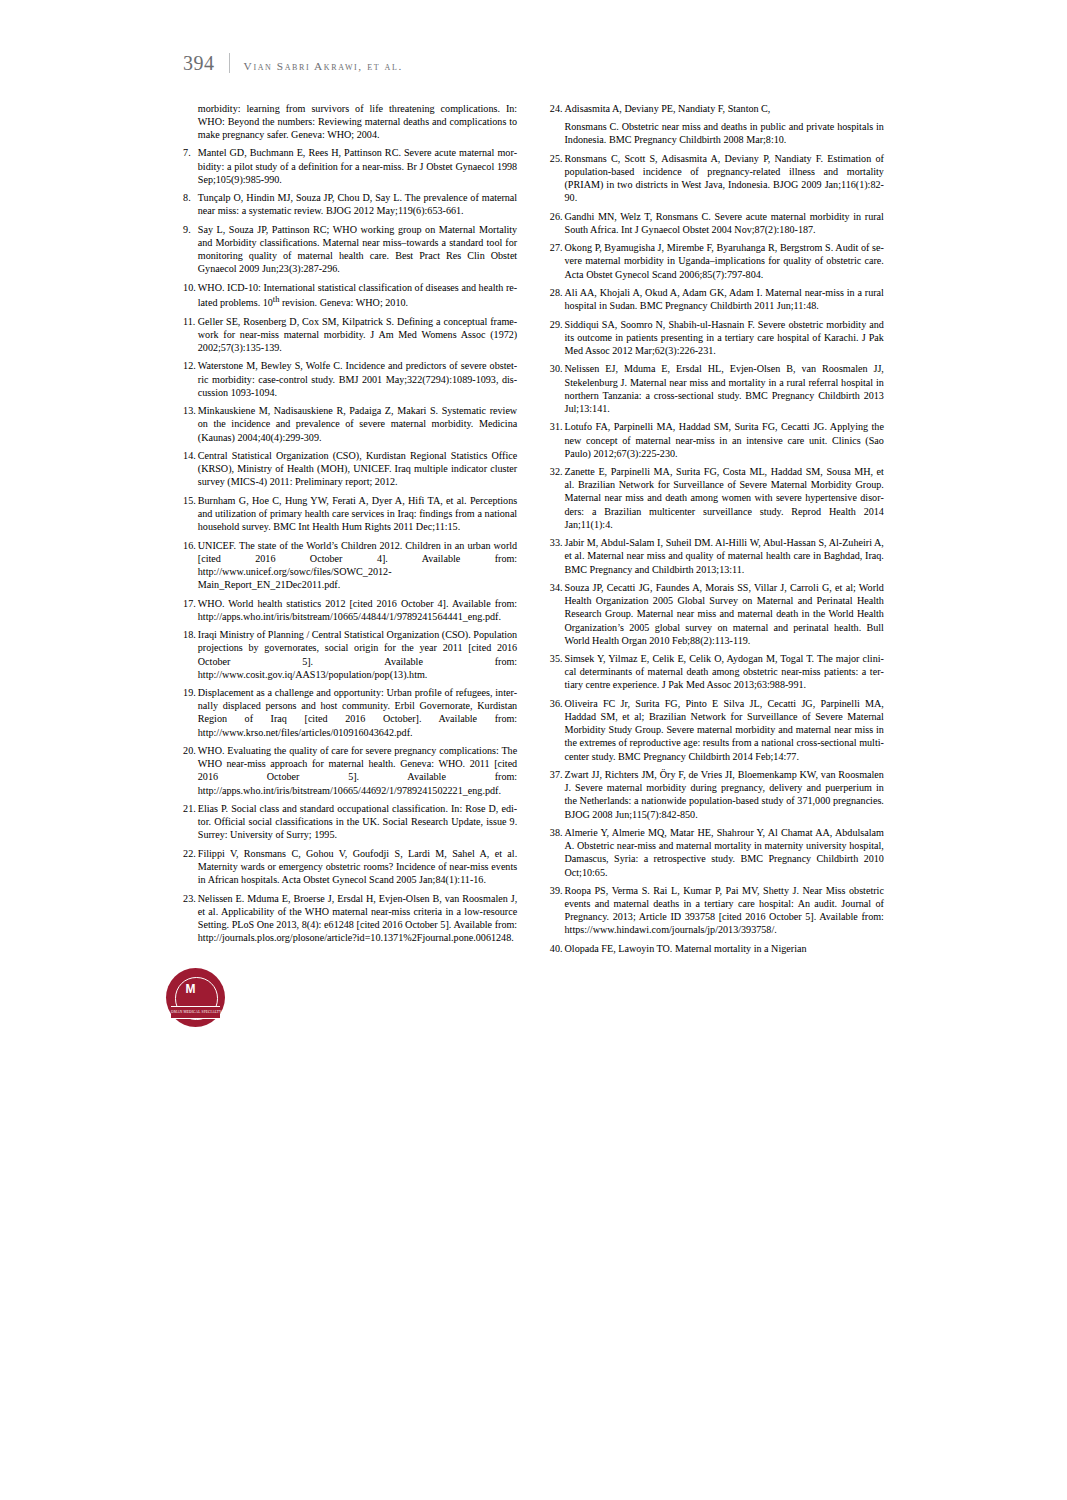394
Vian Sabri Akrawi, et al.
morbidity: learning from survivors of life threatening complications. In: WHO: Beyond the numbers: Reviewing maternal deaths and complications to make pregnancy safer. Geneva: WHO; 2004.
7. Mantel GD, Buchmann E, Rees H, Pattinson RC. Severe acute maternal morbidity: a pilot study of a definition for a near-miss. Br J Obstet Gynaecol 1998 Sep;105(9):985-990.
8. Tunçalp O, Hindin MJ, Souza JP, Chou D, Say L. The prevalence of maternal near miss: a systematic review. BJOG 2012 May;119(6):653-661.
9. Say L, Souza JP, Pattinson RC; WHO working group on Maternal Mortality and Morbidity classifications. Maternal near miss–towards a standard tool for monitoring quality of maternal health care. Best Pract Res Clin Obstet Gynaecol 2009 Jun;23(3):287-296.
10. WHO. ICD-10: International statistical classification of diseases and health related problems. 10th revision. Geneva: WHO; 2010.
11. Geller SE, Rosenberg D, Cox SM, Kilpatrick S. Defining a conceptual framework for near-miss maternal morbidity. J Am Med Womens Assoc (1972) 2002;57(3):135-139.
12. Waterstone M, Bewley S, Wolfe C. Incidence and predictors of severe obstetric morbidity: case-control study. BMJ 2001 May;322(7294):1089-1093, discussion 1093-1094.
13. Minkauskiene M, Nadisauskiene R, Padaiga Z, Makari S. Systematic review on the incidence and prevalence of severe maternal morbidity. Medicina (Kaunas) 2004;40(4):299-309.
14. Central Statistical Organization (CSO), Kurdistan Regional Statistics Office (KRSO), Ministry of Health (MOH), UNICEF. Iraq multiple indicator cluster survey (MICS-4) 2011: Preliminary report; 2012.
15. Burnham G, Hoe C, Hung YW, Ferati A, Dyer A, Hifi TA, et al. Perceptions and utilization of primary health care services in Iraq: findings from a national household survey. BMC Int Health Hum Rights 2011 Dec;11:15.
16. UNICEF. The state of the World’s Children 2012. Children in an urban world [cited 2016 October 4]. Available from: http://www.unicef.org/sowc/files/SOWC_2012-Main_Report_EN_21Dec2011.pdf.
17. WHO. World health statistics 2012 [cited 2016 October 4]. Available from: http://apps.who.int/iris/bitstream/10665/44844/1/9789241564441_eng.pdf.
18. Iraqi Ministry of Planning / Central Statistical Organization (CSO). Population projections by governorates, social origin for the year 2011 [cited 2016 October 5]. Available from: http://www.cosit.gov.iq/AAS13/population/pop(13).htm.
19. Displacement as a challenge and opportunity: Urban profile of refugees, internally displaced persons and host community. Erbil Governorate, Kurdistan Region of Iraq [cited 2016 October]. Available from: http://www.krso.net/files/articles/010916043642.pdf.
20. WHO. Evaluating the quality of care for severe pregnancy complications: The WHO near-miss approach for maternal health. Geneva: WHO. 2011 [cited 2016 October 5]. Available from: http://apps.who.int/iris/bitstream/10665/44692/1/9789241502221_eng.pdf.
21. Elias P. Social class and standard occupational classification. In: Rose D, editor. Official social classifications in the UK. Social Research Update, issue 9. Surrey: University of Surry; 1995.
22. Filippi V, Ronsmans C, Gohou V, Goufodji S, Lardi M, Sahel A, et al. Maternity wards or emergency obstetric rooms? Incidence of near-miss events in African hospitals. Acta Obstet Gynecol Scand 2005 Jan;84(1):11-16.
23. Nelissen E. Mduma E, Broerse J, Ersdal H, Evjen-Olsen B, van Roosmalen J, et al. Applicability of the WHO maternal near-miss criteria in a low-resource Setting. PLoS One 2013, 8(4): e61248 [cited 2016 October 5]. Available from: http://journals.plos.org/plosone/article?id=10.1371%2Fjournal.pone.0061248.
24. Adisasmita A, Deviany PE, Nandiaty F, Stanton C,
Ronsmans C. Obstetric near miss and deaths in public and private hospitals in Indonesia. BMC Pregnancy Childbirth 2008 Mar;8:10.
25. Ronsmans C, Scott S, Adisasmita A, Deviany P, Nandiaty F. Estimation of population-based incidence of pregnancy-related illness and mortality (PRIAM) in two districts in West Java, Indonesia. BJOG 2009 Jan;116(1):82-90.
26. Gandhi MN, Welz T, Ronsmans C. Severe acute maternal morbidity in rural South Africa. Int J Gynaecol Obstet 2004 Nov;87(2):180-187.
27. Okong P, Byamugisha J, Mirembe F, Byaruhanga R, Bergstrom S. Audit of severe maternal morbidity in Uganda–implications for quality of obstetric care. Acta Obstet Gynecol Scand 2006;85(7):797-804.
28. Ali AA, Khojali A, Okud A, Adam GK, Adam I. Maternal near-miss in a rural hospital in Sudan. BMC Pregnancy Childbirth 2011 Jun;11:48.
29. Siddiqui SA, Soomro N, Shabih-ul-Hasnain F. Severe obstetric morbidity and its outcome in patients presenting in a tertiary care hospital of Karachi. J Pak Med Assoc 2012 Mar;62(3):226-231.
30. Nelissen EJ, Mduma E, Ersdal HL, Evjen-Olsen B, van Roosmalen JJ, Stekelenburg J. Maternal near miss and mortality in a rural referral hospital in northern Tanzania: a cross-sectional study. BMC Pregnancy Childbirth 2013 Jul;13:141.
31. Lotufo FA, Parpinelli MA, Haddad SM, Surita FG, Cecatti JG. Applying the new concept of maternal near-miss in an intensive care unit. Clinics (Sao Paulo) 2012;67(3):225-230.
32. Zanette E, Parpinelli MA, Surita FG, Costa ML, Haddad SM, Sousa MH, et al. Brazilian Network for Surveillance of Severe Maternal Morbidity Group. Maternal near miss and death among women with severe hypertensive disorders: a Brazilian multicenter surveillance study. Reprod Health 2014 Jan;11(1):4.
33. Jabir M, Abdul-Salam I, Suheil DM. Al-Hilli W, Abul-Hassan S, Al-Zuheiri A, et al. Maternal near miss and quality of maternal health care in Baghdad, Iraq. BMC Pregnancy and Childbirth 2013;13:11.
34. Souza JP, Cecatti JG, Faundes A, Morais SS, Villar J, Carroli G, et al; World Health Organization 2005 Global Survey on Maternal and Perinatal Health Research Group. Maternal near miss and maternal death in the World Health Organization’s 2005 global survey on maternal and perinatal health. Bull World Health Organ 2010 Feb;88(2):113-119.
35. Simsek Y, Yilmaz E, Celik E, Celik O, Aydogan M, Togal T. The major clinical determinants of maternal death among obstetric near-miss patients: a tertiary centre experience. J Pak Med Assoc 2013;63:988-991.
36. Oliveira FC Jr, Surita FG, Pinto E Silva JL, Cecatti JG, Parpinelli MA, Haddad SM, et al; Brazilian Network for Surveillance of Severe Maternal Morbidity Study Group. Severe maternal morbidity and maternal near miss in the extremes of reproductive age: results from a national cross-sectional multicenter study. BMC Pregnancy Childbirth 2014 Feb;14:77.
37. Zwart JJ, Richters JM, Öry F, de Vries JI, Bloemenkamp KW, van Roosmalen J. Severe maternal morbidity during pregnancy, delivery and puerperium in the Netherlands: a nationwide population-based study of 371,000 pregnancies. BJOG 2008 Jun;115(7):842-850.
38. Almerie Y, Almerie MQ, Matar HE, Shahrour Y, Al Chamat AA, Abdulsalam A. Obstetric near-miss and maternal mortality in maternity university hospital, Damascus, Syria: a retrospective study. BMC Pregnancy Childbirth 2010 Oct;10:65.
39. Roopa PS, Verma S. Rai L, Kumar P, Pai MV, Shetty J. Near Miss obstetric events and maternal deaths in a tertiary care hospital: An audit. Journal of Pregnancy. 2013; Article ID 393758 [cited 2016 October 5]. Available from: https://www.hindawi.com/journals/jp/2013/393758/.
40. Olopada FE, Lawoyin TO. Maternal mortality in a Nigerian
M
OMAN MEDICAL SPECIALTY BOARD